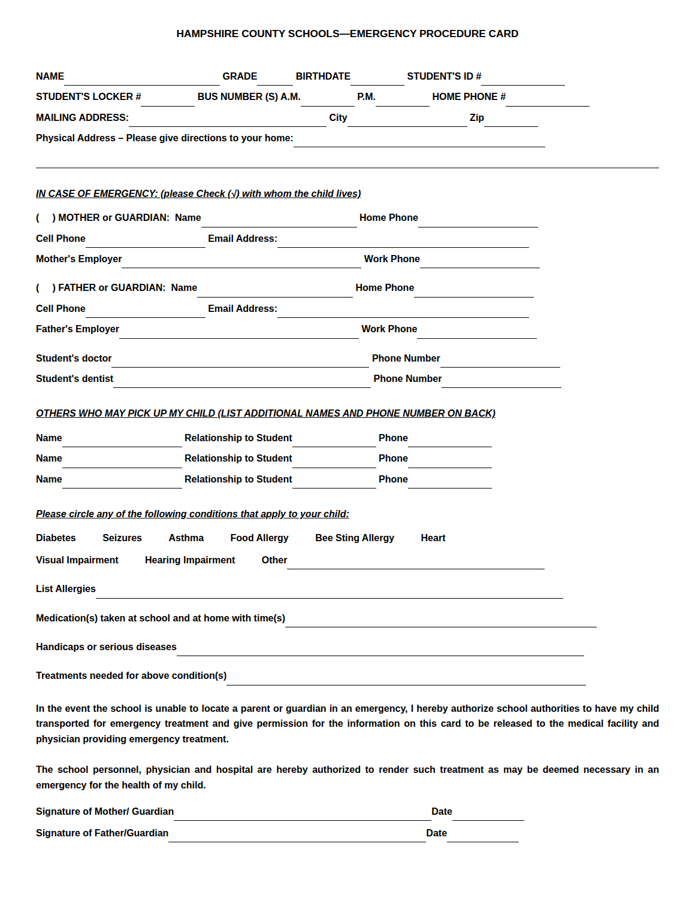HAMPSHIRE COUNTY SCHOOLS—EMERGENCY PROCEDURE CARD
NAME GRADE BIRTHDATE STUDENT'S ID #
STUDENT'S LOCKER # BUS NUMBER (S) A.M. P.M. HOME PHONE #
MAILING ADDRESS: City Zip
Physical Address – Please give directions to your home:
IN CASE OF EMERGENCY: (please Check (√) with whom the child lives)
( ) MOTHER or GUARDIAN: Name Home Phone
Cell Phone Email Address:
Mother's Employer Work Phone
( ) FATHER or GUARDIAN: Name Home Phone
Cell Phone Email Address:
Father's Employer Work Phone
Student's doctor Phone Number
Student's dentist Phone Number
OTHERS WHO MAY PICK UP MY CHILD (LIST ADDITIONAL NAMES AND PHONE NUMBER ON BACK)
Name Relationship to Student Phone
Name Relationship to Student Phone
Name Relationship to Student Phone
Please circle any of the following conditions that apply to your child:
Diabetes Seizures Asthma Food Allergy Bee Sting Allergy Heart
Visual Impairment Hearing Impairment Other
List Allergies
Medication(s) taken at school and at home with time(s)
Handicaps or serious diseases
Treatments needed for above condition(s)
In the event the school is unable to locate a parent or guardian in an emergency, I hereby authorize school authorities to have my child transported for emergency treatment and give permission for the information on this card to be released to the medical facility and physician providing emergency treatment.
The school personnel, physician and hospital are hereby authorized to render such treatment as may be deemed necessary in an emergency for the health of my child.
Signature of Mother/ Guardian Date
Signature of Father/Guardian Date